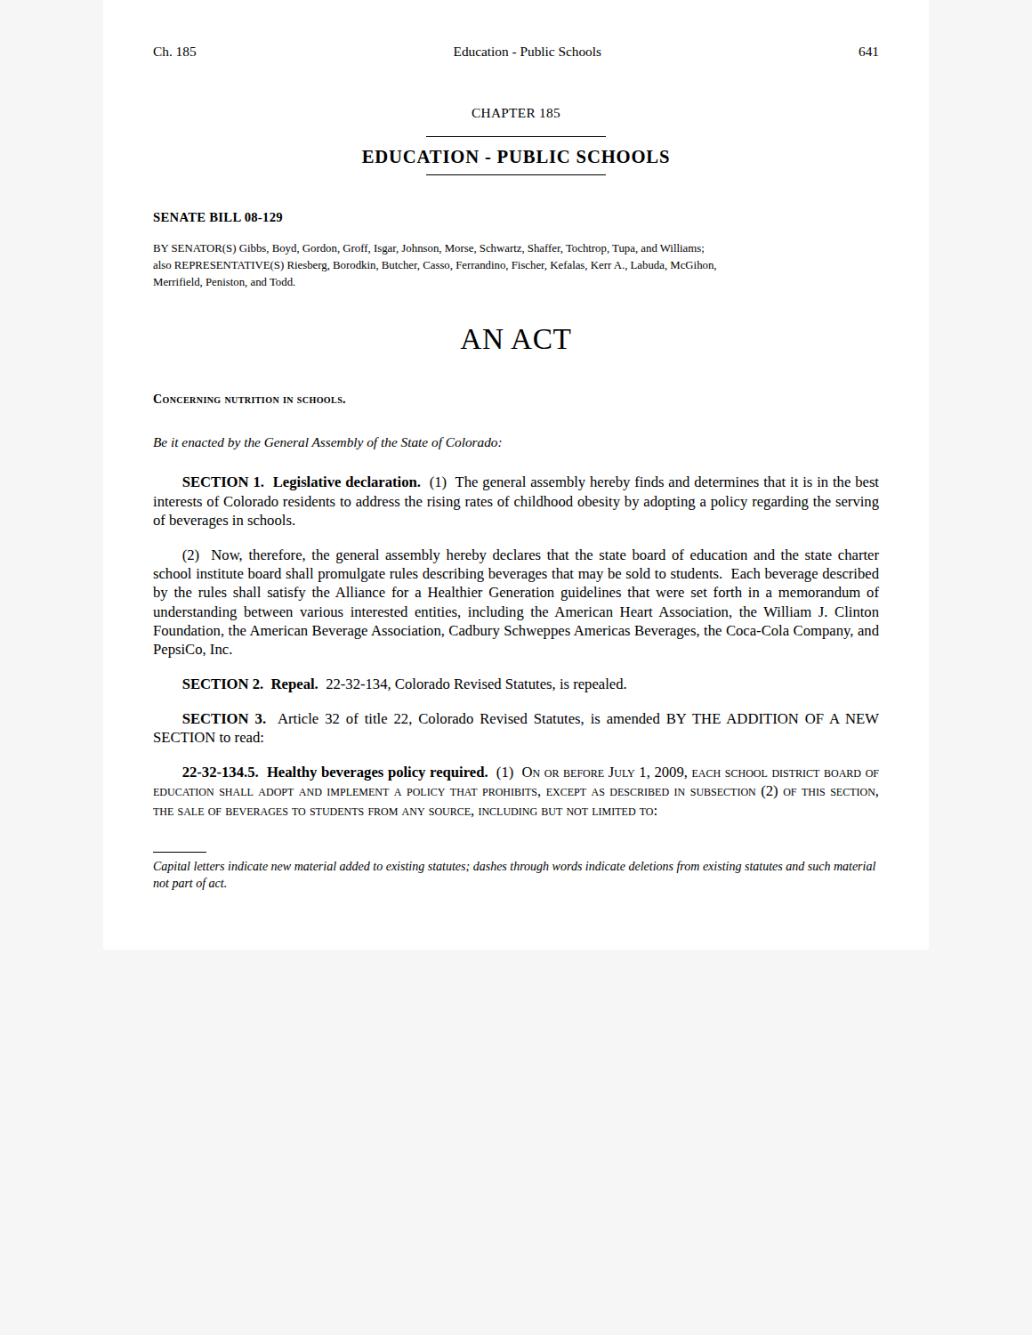Ch. 185 Education - Public Schools 641
CHAPTER 185
EDUCATION - PUBLIC SCHOOLS
SENATE BILL 08-129
BY SENATOR(S) Gibbs, Boyd, Gordon, Groff, Isgar, Johnson, Morse, Schwartz, Shaffer, Tochtrop, Tupa, and Williams;
also REPRESENTATIVE(S) Riesberg, Borodkin, Butcher, Casso, Ferrandino, Fischer, Kefalas, Kerr A., Labuda, McGihon,
Merrifield, Peniston, and Todd.
AN ACT
Concerning nutrition in schools.
Be it enacted by the General Assembly of the State of Colorado:
SECTION 1. Legislative declaration. (1) The general assembly hereby finds and determines that it is in the best interests of Colorado residents to address the rising rates of childhood obesity by adopting a policy regarding the serving of beverages in schools.
(2) Now, therefore, the general assembly hereby declares that the state board of education and the state charter school institute board shall promulgate rules describing beverages that may be sold to students. Each beverage described by the rules shall satisfy the Alliance for a Healthier Generation guidelines that were set forth in a memorandum of understanding between various interested entities, including the American Heart Association, the William J. Clinton Foundation, the American Beverage Association, Cadbury Schweppes Americas Beverages, the Coca-Cola Company, and PepsiCo, Inc.
SECTION 2. Repeal. 22-32-134, Colorado Revised Statutes, is repealed.
SECTION 3. Article 32 of title 22, Colorado Revised Statutes, is amended BY THE ADDITION OF A NEW SECTION to read:
22-32-134.5. Healthy beverages policy required. (1) On or before July 1, 2009, each school district board of education shall adopt and implement a policy that prohibits, except as described in subsection (2) of this section, the sale of beverages to students from any source, including but not limited to:
Capital letters indicate new material added to existing statutes; dashes through words indicate deletions from existing statutes and such material not part of act.